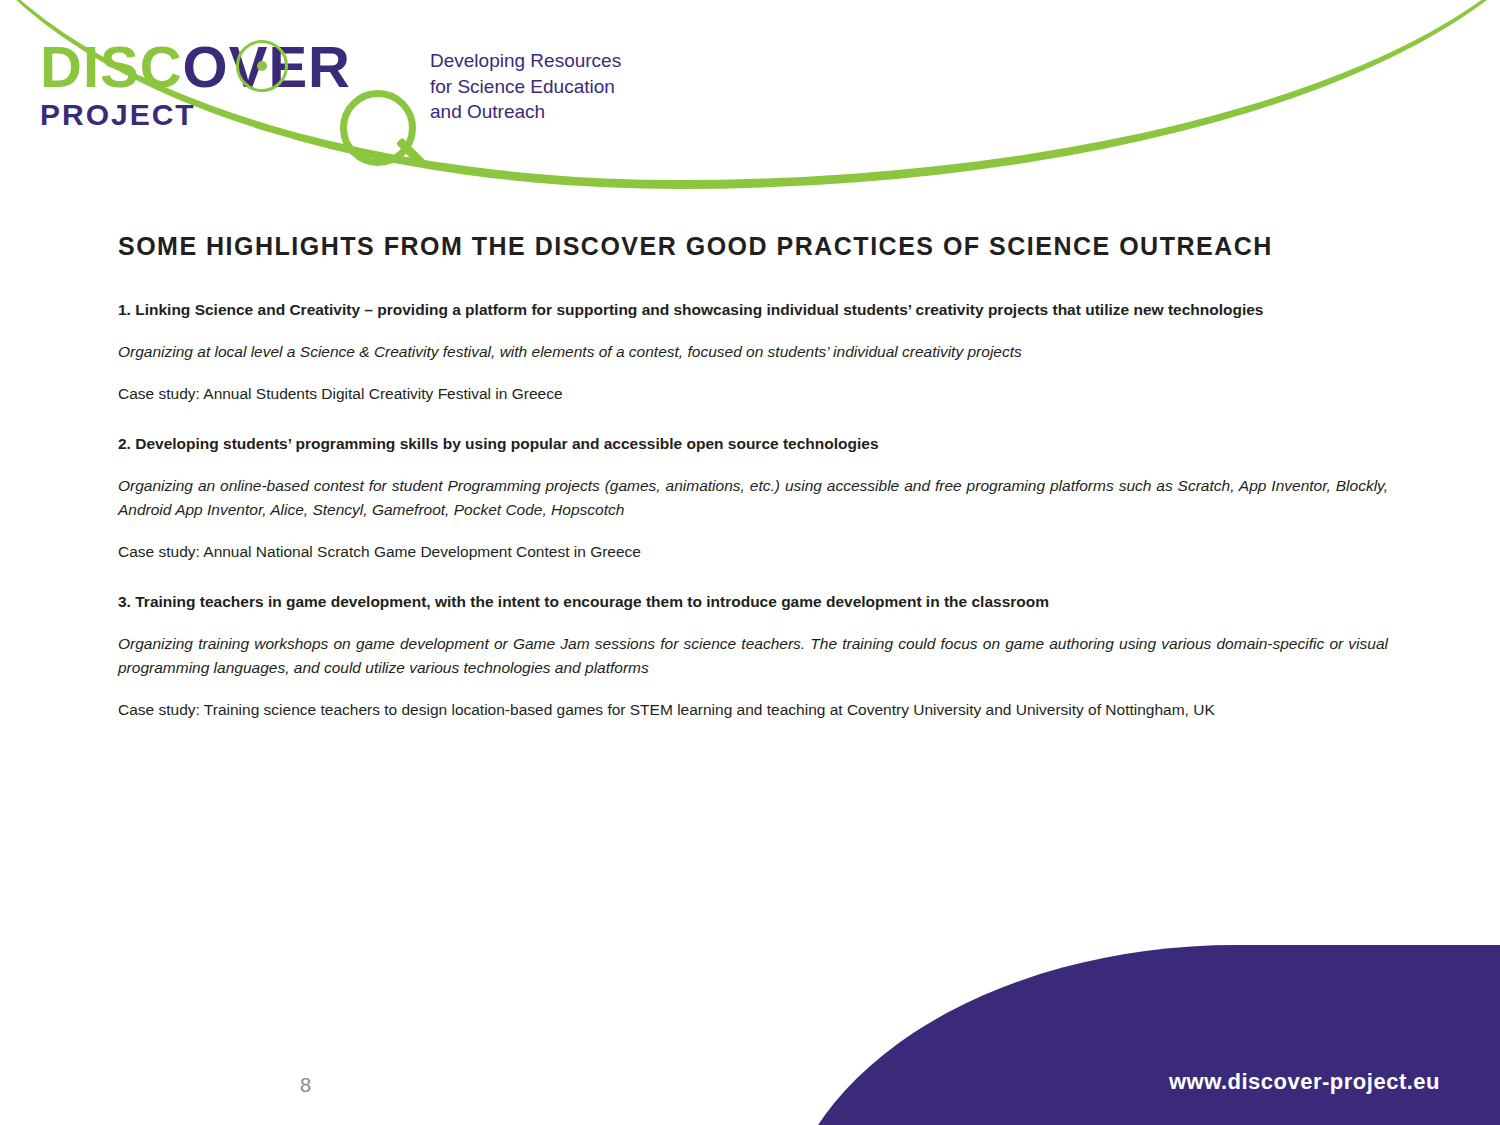DISCOVER
PROJECT
Developing Resources
for Science Education
and Outreach
Some highlights from the DISCOVER good practices of science outreach
1. Linking Science and Creativity – providing a platform for supporting and showcasing individual students’ creativity projects that utilize new technologies
Organizing at local level a Science & Creativity festival, with elements of a contest, focused on students’ individual creativity projects
Case study: Annual Students Digital Creativity Festival in Greece
2. Developing students’ programming skills by using popular and accessible open source technologies
Organizing an online-based contest for student Programming projects (games, animations, etc.) using accessible and free programing platforms such as Scratch, App Inventor, Blockly, Android App Inventor, Alice, Stencyl, Gamefroot, Pocket Code, Hopscotch
Case study: Annual National Scratch Game Development Contest in Greece
3. Training teachers in game development, with the intent to encourage them to introduce game development in the classroom
Organizing training workshops on game development or Game Jam sessions for science teachers. The training could focus on game authoring using various domain-specific or visual programming languages, and could utilize various technologies and platforms
Case study: Training science teachers to design location-based games for STEM learning and teaching at Coventry University and University of Nottingham, UK
8
www.discover-project.eu